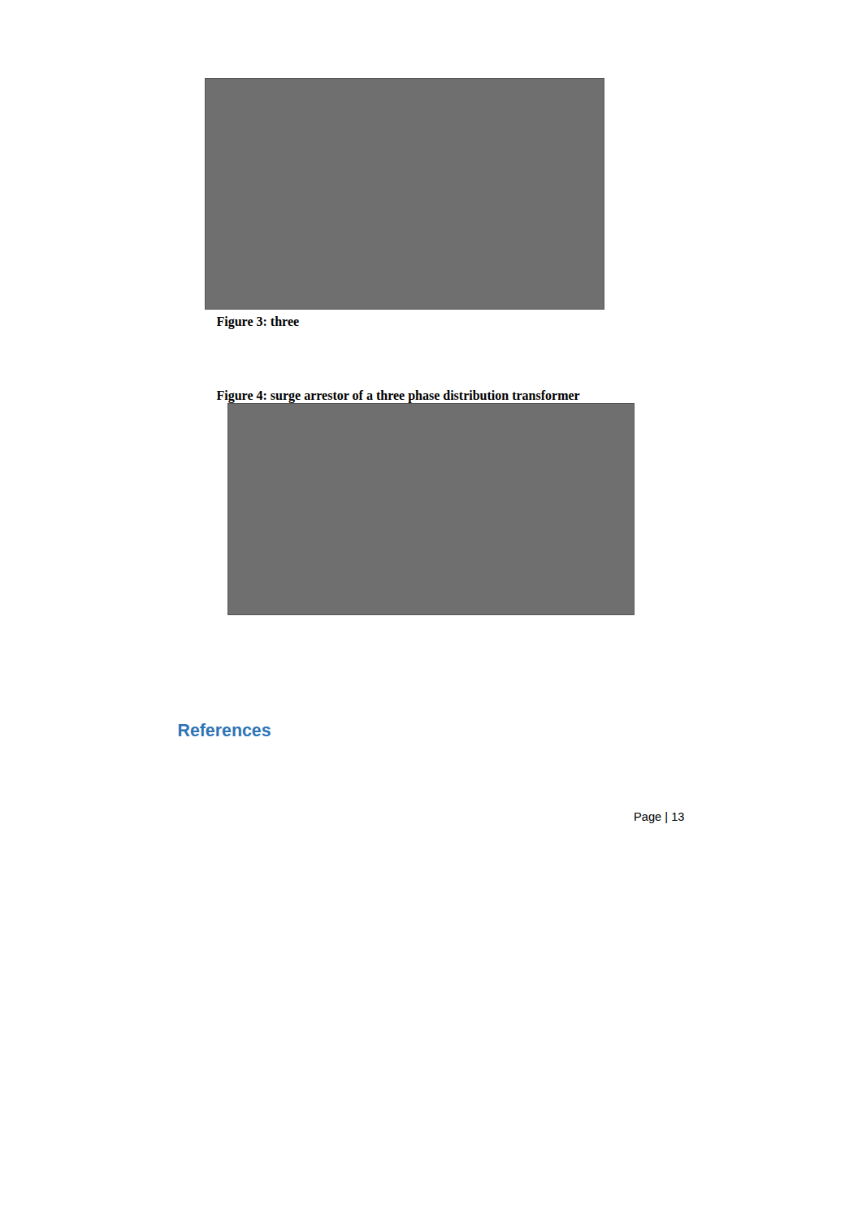Figure 3: three
Figure 4: surge arrestor of a three phase distribution transformer
References
Page | 13